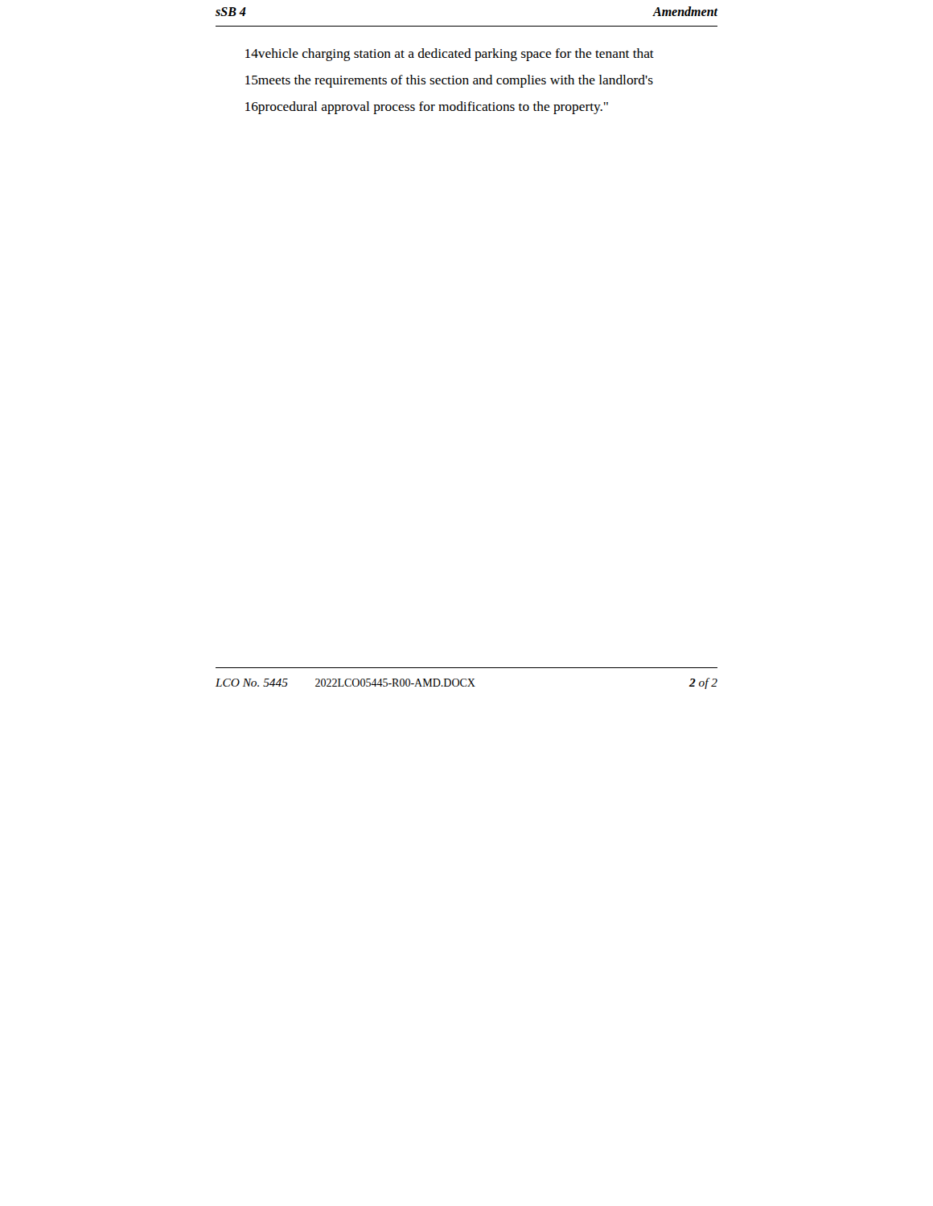sSB 4
Amendment
| 14 | vehicle charging station at a dedicated parking space for the tenant that |
| 15 | meets the requirements of this section and complies with the landlord's |
| 16 | procedural approval process for modifications to the property." |
LCO No. 5445
2022LCO05445-R00-AMD.DOCX
2 of 2